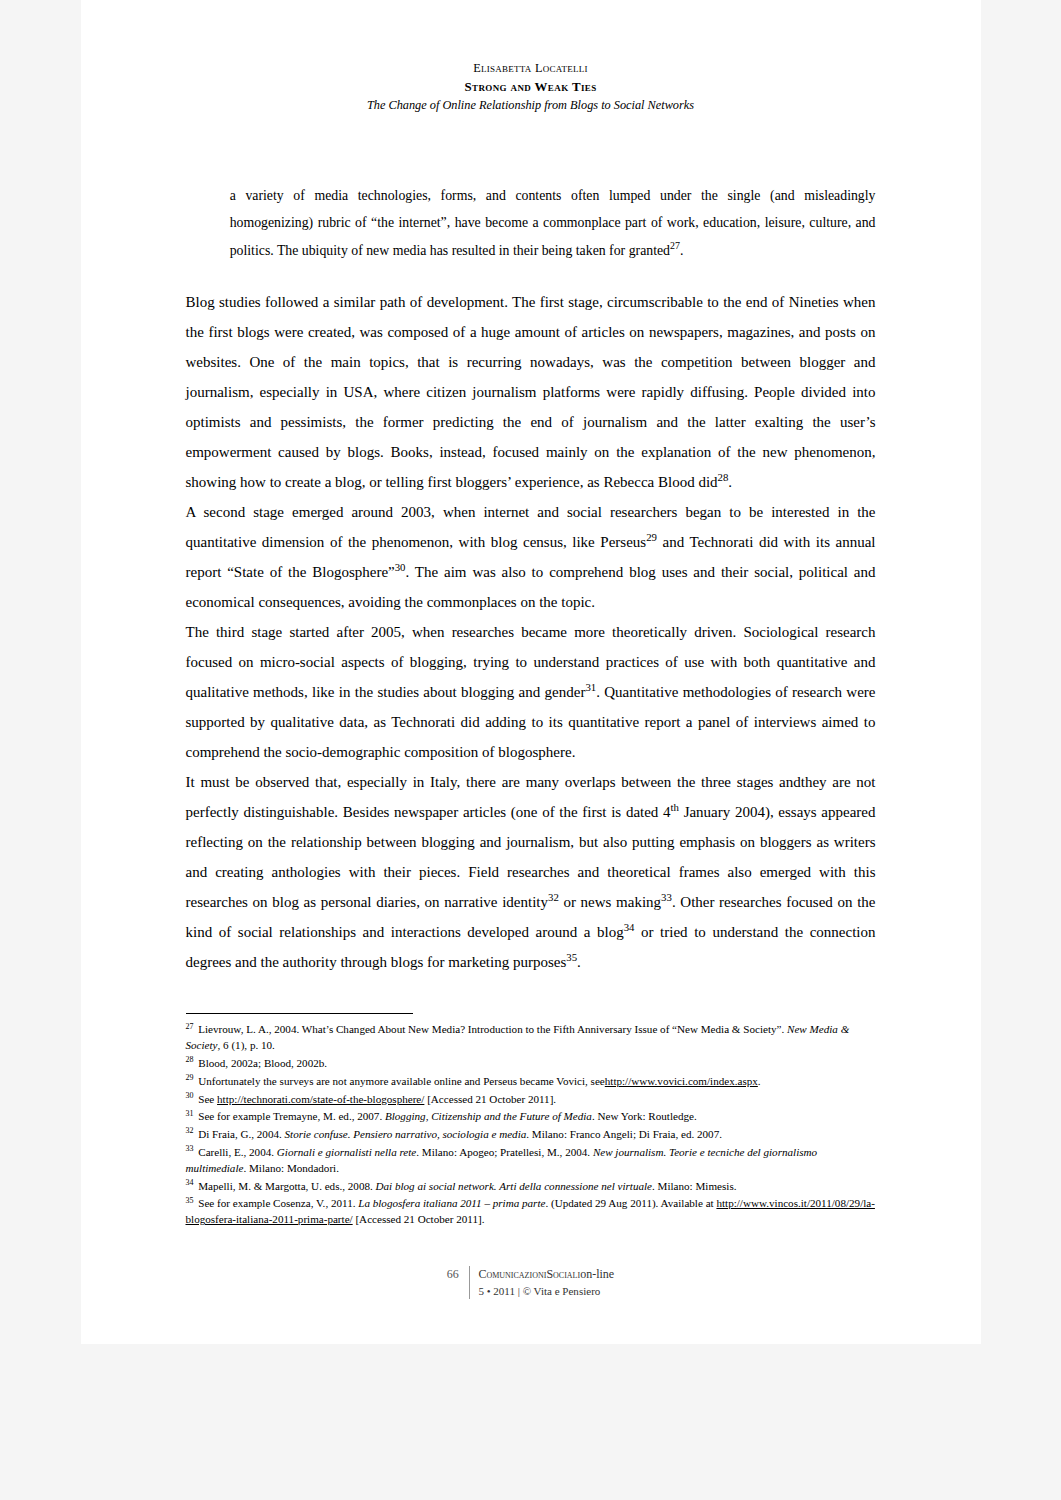Elisabetta Locatelli
Strong and Weak Ties
The Change of Online Relationship from Blogs to Social Networks
a variety of media technologies, forms, and contents often lumped under the single (and misleadingly homogenizing) rubric of “the internet”, have become a commonplace part of work, education, leisure, culture, and politics. The ubiquity of new media has resulted in their being taken for granted27.
Blog studies followed a similar path of development. The first stage, circumscribable to the end of Nineties when the first blogs were created, was composed of a huge amount of articles on newspapers, magazines, and posts on websites. One of the main topics, that is recurring nowadays, was the competition between blogger and journalism, especially in USA, where citizen journalism platforms were rapidly diffusing. People divided into optimists and pessimists, the former predicting the end of journalism and the latter exalting the user’s empowerment caused by blogs. Books, instead, focused mainly on the explanation of the new phenomenon, showing how to create a blog, or telling first bloggers’ experience, as Rebecca Blood did28.
A second stage emerged around 2003, when internet and social researchers began to be interested in the quantitative dimension of the phenomenon, with blog census, like Perseus29 and Technorati did with its annual report “State of the Blogosphere”30. The aim was also to comprehend blog uses and their social, political and economical consequences, avoiding the commonplaces on the topic.
The third stage started after 2005, when researches became more theoretically driven. Sociological research focused on micro-social aspects of blogging, trying to understand practices of use with both quantitative and qualitative methods, like in the studies about blogging and gender31. Quantitative methodologies of research were supported by qualitative data, as Technorati did adding to its quantitative report a panel of interviews aimed to comprehend the socio-demographic composition of blogosphere.
It must be observed that, especially in Italy, there are many overlaps between the three stages andthey are not perfectly distinguishable. Besides newspaper articles (one of the first is dated 4th January 2004), essays appeared reflecting on the relationship between blogging and journalism, but also putting emphasis on bloggers as writers and creating anthologies with their pieces. Field researches and theoretical frames also emerged with this researches on blog as personal diaries, on narrative identity32 or news making33. Other researches focused on the kind of social relationships and interactions developed around a blog34 or tried to understand the connection degrees and the authority through blogs for marketing purposes35.
27 Lievrouw, L. A., 2004. What’s Changed About New Media? Introduction to the Fifth Anniversary Issue of “New Media & Society”. New Media & Society, 6 (1), p. 10.
28 Blood, 2002a; Blood, 2002b.
29 Unfortunately the surveys are not anymore available online and Perseus became Vovici, seehttp://www.vovici.com/index.aspx.
30 See http://technorati.com/state-of-the-blogosphere/ [Accessed 21 October 2011].
31 See for example Tremayne, M. ed., 2007. Blogging, Citizenship and the Future of Media. New York: Routledge.
32 Di Fraia, G., 2004. Storie confuse. Pensiero narrativo, sociologia e media. Milano: Franco Angeli; Di Fraia, ed. 2007.
33 Carelli, E., 2004. Giornali e giornalisti nella rete. Milano: Apogeo; Pratellesi, M., 2004. New journalism. Teorie e tecniche del giornalismo multimediale. Milano: Mondadori.
34 Mapelli, M. & Margotta, U. eds., 2008. Dai blog ai social network. Arti della connessione nel virtuale. Milano: Mimesis.
35 See for example Cosenza, V., 2011. La blogosfera italiana 2011 – prima parte. (Updated 29 Aug 2011). Available at http://www.vincos.it/2011/08/29/la-blogosfera-italiana-2011-prima-parte/ [Accessed 21 October 2011].
66 Comunicazioni Sociali on-line
5 • 2011 | © Vita e Pensiero